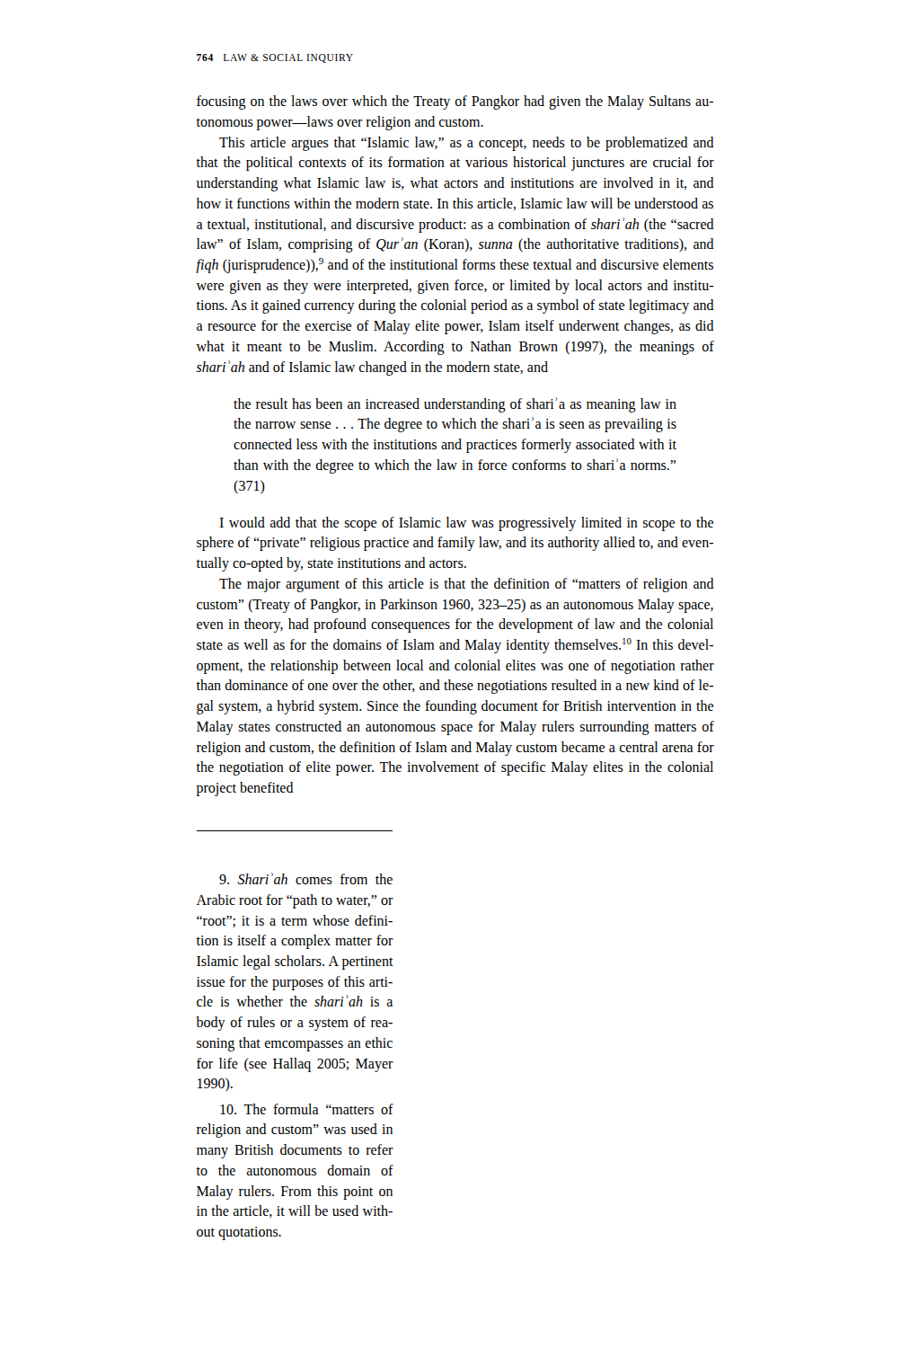764 Law & Social Inquiry
focusing on the laws over which the Treaty of Pangkor had given the Malay Sultans autonomous power—laws over religion and custom.
This article argues that “Islamic law,” as a concept, needs to be problematized and that the political contexts of its formation at various historical junctures are crucial for understanding what Islamic law is, what actors and institutions are involved in it, and how it functions within the modern state. In this article, Islamic law will be understood as a textual, institutional, and discursive product: as a combination of shariʾah (the “sacred law” of Islam, comprising of Qurʾan (Koran), sunna (the authoritative traditions), and fiqh (jurisprudence)),9 and of the institutional forms these textual and discursive elements were given as they were interpreted, given force, or limited by local actors and institutions. As it gained currency during the colonial period as a symbol of state legitimacy and a resource for the exercise of Malay elite power, Islam itself underwent changes, as did what it meant to be Muslim. According to Nathan Brown (1997), the meanings of shariʾah and of Islamic law changed in the modern state, and
the result has been an increased understanding of shariʾa as meaning law in the narrow sense . . . The degree to which the shariʾa is seen as prevailing is connected less with the institutions and practices formerly associated with it than with the degree to which the law in force conforms to shariʾa norms.” (371)
I would add that the scope of Islamic law was progressively limited in scope to the sphere of “private” religious practice and family law, and its authority allied to, and eventually co-opted by, state institutions and actors.
The major argument of this article is that the definition of “matters of religion and custom” (Treaty of Pangkor, in Parkinson 1960, 323–25) as an autonomous Malay space, even in theory, had profound consequences for the development of law and the colonial state as well as for the domains of Islam and Malay identity themselves.10 In this development, the relationship between local and colonial elites was one of negotiation rather than dominance of one over the other, and these negotiations resulted in a new kind of legal system, a hybrid system. Since the founding document for British intervention in the Malay states constructed an autonomous space for Malay rulers surrounding matters of religion and custom, the definition of Islam and Malay custom became a central arena for the negotiation of elite power. The involvement of specific Malay elites in the colonial project benefited
9. Shariʾah comes from the Arabic root for “path to water,” or “root”; it is a term whose definition is itself a complex matter for Islamic legal scholars. A pertinent issue for the purposes of this article is whether the shariʾah is a body of rules or a system of reasoning that emcompasses an ethic for life (see Hallaq 2005; Mayer 1990).
10. The formula “matters of religion and custom” was used in many British documents to refer to the autonomous domain of Malay rulers. From this point on in the article, it will be used without quotations.